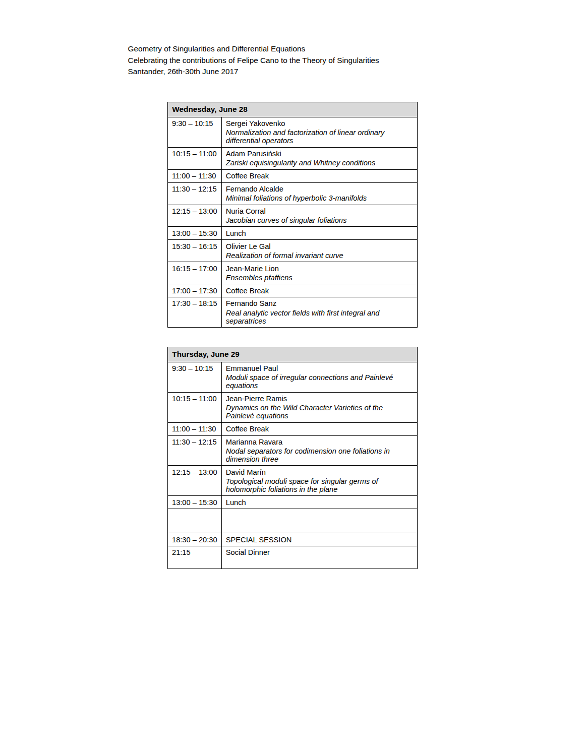Geometry of Singularities and Differential Equations
Celebrating the contributions of Felipe Cano to the Theory of Singularities
Santander, 26th-30th June 2017
| Wednesday, June 28 |
| --- |
| 9:30 – 10:15 | Sergei Yakovenko Normalization and factorization of linear ordinary differential operators |
| 10:15 – 11:00 | Adam Parusiński Zariski equisingularity and Whitney conditions |
| 11:00 – 11:30 | Coffee Break |
| 11:30 – 12:15 | Fernando Alcalde Minimal foliations of hyperbolic 3-manifolds |
| 12:15 – 13:00 | Nuria Corral Jacobian curves of singular foliations |
| 13:00 – 15:30 | Lunch |
| 15:30 – 16:15 | Olivier Le Gal Realization of formal invariant curve |
| 16:15 – 17:00 | Jean-Marie Lion Ensembles pfaffiens |
| 17:00 – 17:30 | Coffee Break |
| 17:30 – 18:15 | Fernando Sanz Real analytic vector fields with first integral and separatrices |
| Thursday, June 29 |
| --- |
| 9:30 – 10:15 | Emmanuel Paul Moduli space of irregular connections and Painlevé equations |
| 10:15 – 11:00 | Jean-Pierre Ramis Dynamics on the Wild Character Varieties of the Painlevé equations |
| 11:00 – 11:30 | Coffee Break |
| 11:30 – 12:15 | Marianna Ravara Nodal separators for codimension one foliations in dimension three |
| 12:15 – 13:00 | David Marín Topological moduli space for singular germs of holomorphic foliations in the plane |
| 13:00 – 15:30 | Lunch |
| 18:30 – 20:30 | SPECIAL SESSION |
| 21:15 | Social Dinner |